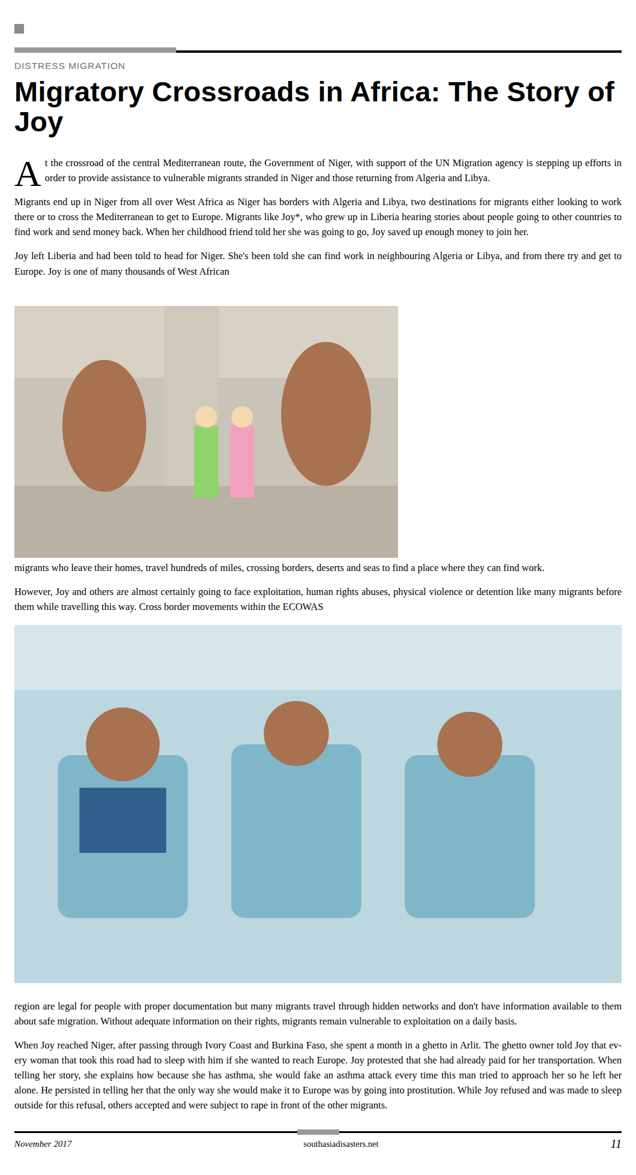Distress Migration
Migratory Crossroads in Africa: The Story of Joy
At the crossroad of the central Mediterranean route, the Government of Niger, with support of the UN Migration agency is stepping up efforts in order to provide assistance to vulnerable migrants stranded in Niger and those returning from Algeria and Libya.
Migrants end up in Niger from all over West Africa as Niger has borders with Algeria and Libya, two destinations for migrants either looking to work there or to cross the Mediterranean to get to Europe. Migrants like Joy*, who grew up in Liberia hearing stories about people going to other countries to find work and send money back. When her childhood friend told her she was going to go, Joy saved up enough money to join her.
Joy left Liberia and had been told to head for Niger. She's been told she can find work in neighbouring Algeria or Libya, and from there try and get to Europe. Joy is one of many thousands of West African
migrants who leave their homes, travel hundreds of miles, crossing borders, deserts and seas to find a place where they can find work.
However, Joy and others are almost certainly going to face exploitation, human rights abuses, physical violence or detention like many migrants before them while travelling this way. Cross border movements within the ECOWAS
region are legal for people with proper documentation but many migrants travel through hidden networks and don't have information available to them about safe migration. Without adequate information on their rights, migrants remain vulnerable to exploitation on a daily basis.
When Joy reached Niger, after passing through Ivory Coast and Burkina Faso, she spent a month in a ghetto in Arlit. The ghetto owner told Joy that every woman that took this road had to sleep with him if she wanted to reach Europe. Joy protested that she had already paid for her transportation. When telling her story, she explains how because she has asthma, she would fake an asthma attack every time this man tried to approach her so he left her alone. He persisted in telling her that the only way she would make it to Europe was by going into prostitution. While Joy refused and was made to sleep outside for this refusal, others accepted and were subject to rape in front of the other migrants.
November 2017
southasiadisasters.net
11